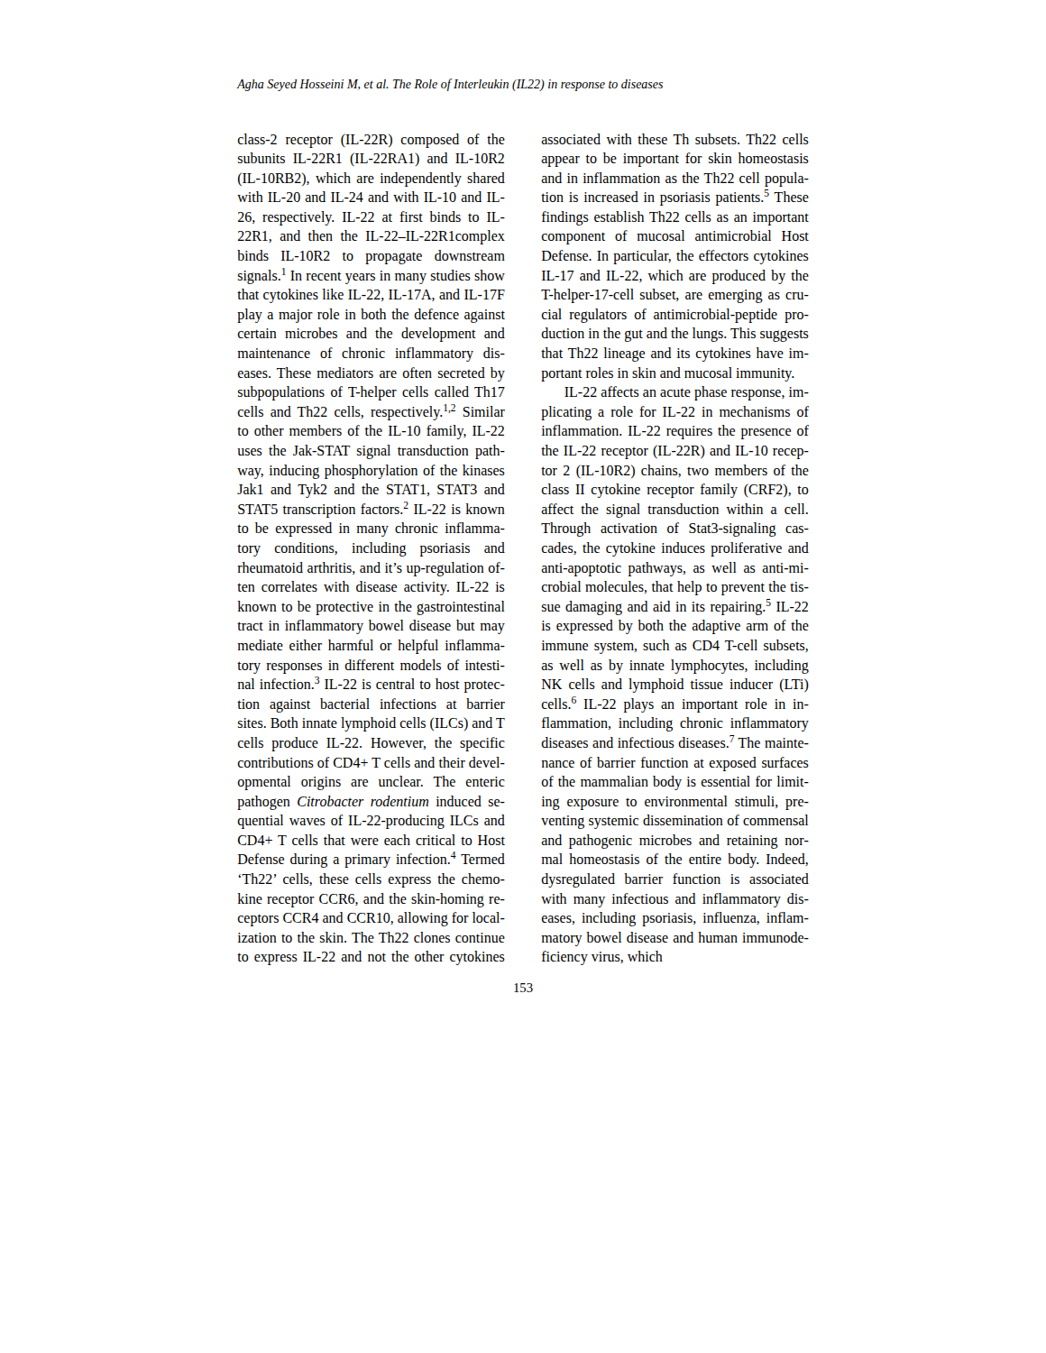Agha Seyed Hosseini M, et al. The Role of Interleukin (IL22) in response to diseases
class-2 receptor (IL-22R) composed of the subunits IL-22R1 (IL-22RA1) and IL-10R2 (IL-10RB2), which are independently shared with IL-20 and IL-24 and with IL-10 and IL-26, respectively. IL-22 at first binds to IL-22R1, and then the IL-22–IL-22R1complex binds IL-10R2 to propagate downstream signals.1 In recent years in many studies show that cytokines like IL-22, IL-17A, and IL-17F play a major role in both the defence against certain microbes and the development and maintenance of chronic inflammatory diseases. These mediators are often secreted by subpopulations of T-helper cells called Th17 cells and Th22 cells, respectively.1,2 Similar to other members of the IL-10 family, IL-22 uses the Jak-STAT signal transduction pathway, inducing phosphorylation of the kinases Jak1 and Tyk2 and the STAT1, STAT3 and STAT5 transcription factors.2 IL-22 is known to be expressed in many chronic inflammatory conditions, including psoriasis and rheumatoid arthritis, and it’s up-regulation often correlates with disease activity. IL-22 is known to be protective in the gastrointestinal tract in inflammatory bowel disease but may mediate either harmful or helpful inflammatory responses in different models of intestinal infection.3 IL-22 is central to host protection against bacterial infections at barrier sites. Both innate lymphoid cells (ILCs) and T cells produce IL-22. However, the specific contributions of CD4+ T cells and their developmental origins are unclear. The enteric pathogen Citrobacter rodentium induced sequential waves of IL-22-producing ILCs and CD4+ T cells that were each critical to Host Defense during a primary infection.4 Termed ‘Th22’ cells, these cells express the chemokine receptor CCR6, and the skin-homing receptors CCR4 and CCR10, allowing for localization to the skin. The Th22 clones continue to express IL-22 and not the other cytokines associated with these Th subsets. Th22 cells appear to be important for skin homeostasis and in inflammation as the Th22 cell population is increased in psoriasis patients.5 These findings establish Th22 cells as an important component of mucosal antimicrobial Host Defense. In particular, the effectors cytokines IL-17 and IL-22, which are produced by the T-helper-17-cell subset, are emerging as crucial regulators of antimicrobial-peptide production in the gut and the lungs. This suggests that Th22 lineage and its cytokines have important roles in skin and mucosal immunity.
IL-22 affects an acute phase response, implicating a role for IL-22 in mechanisms of inflammation. IL-22 requires the presence of the IL-22 receptor (IL-22R) and IL-10 receptor 2 (IL-10R2) chains, two members of the class II cytokine receptor family (CRF2), to affect the signal transduction within a cell. Through activation of Stat3-signaling cascades, the cytokine induces proliferative and anti-apoptotic pathways, as well as anti-microbial molecules, that help to prevent the tissue damaging and aid in its repairing.5 IL-22 is expressed by both the adaptive arm of the immune system, such as CD4 T-cell subsets, as well as by innate lymphocytes, including NK cells and lymphoid tissue inducer (LTi) cells.6 IL-22 plays an important role in inflammation, including chronic inflammatory diseases and infectious diseases.7 The maintenance of barrier function at exposed surfaces of the mammalian body is essential for limiting exposure to environmental stimuli, preventing systemic dissemination of commensal and pathogenic microbes and retaining normal homeostasis of the entire body. Indeed, dysregulated barrier function is associated with many infectious and inflammatory diseases, including psoriasis, influenza, inflammatory bowel disease and human immunodeficiency virus, which
153